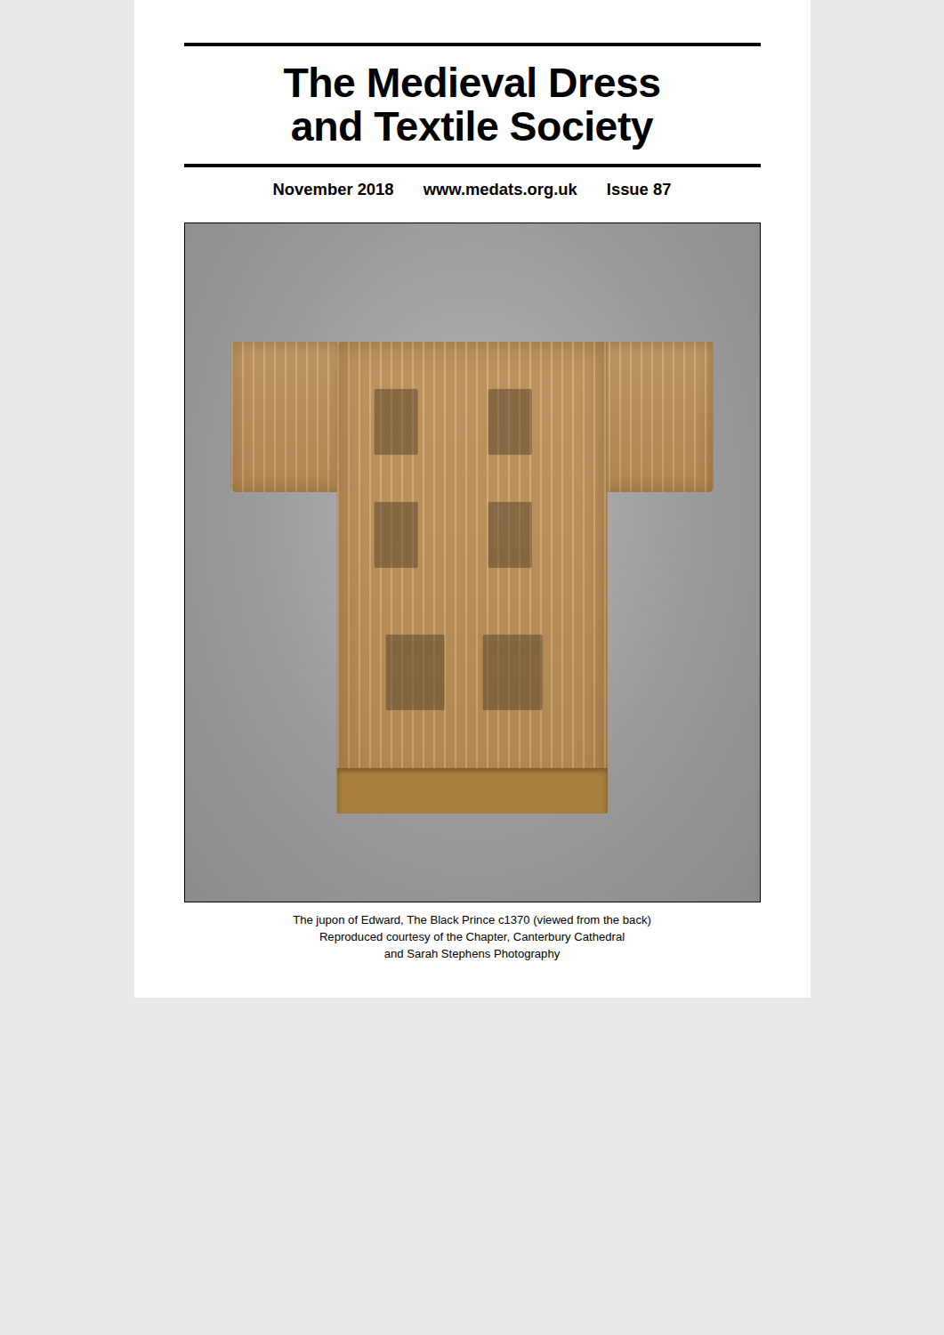The Medieval Dress
and Textile Society
November 2018 www.medats.org.uk Issue 87
The jupon of Edward, The Black Prince c1370 (viewed from the back)
Reproduced courtesy of the Chapter, Canterbury Cathedral
and Sarah Stephens Photography